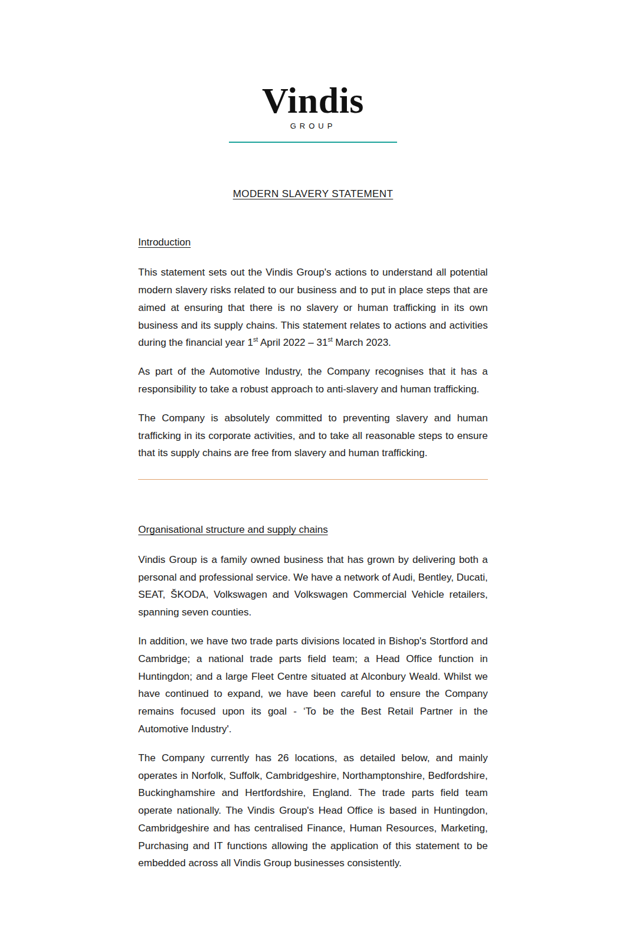Vindis
GROUP
MODERN SLAVERY STATEMENT
Introduction
This statement sets out the Vindis Group's actions to understand all potential modern slavery risks related to our business and to put in place steps that are aimed at ensuring that there is no slavery or human trafficking in its own business and its supply chains. This statement relates to actions and activities during the financial year 1st April 2022 – 31st March 2023.
As part of the Automotive Industry, the Company recognises that it has a responsibility to take a robust approach to anti-slavery and human trafficking.
The Company is absolutely committed to preventing slavery and human trafficking in its corporate activities, and to take all reasonable steps to ensure that its supply chains are free from slavery and human trafficking.
Organisational structure and supply chains
Vindis Group is a family owned business that has grown by delivering both a personal and professional service. We have a network of Audi, Bentley, Ducati, SEAT, ŠKODA, Volkswagen and Volkswagen Commercial Vehicle retailers, spanning seven counties.
In addition, we have two trade parts divisions located in Bishop's Stortford and Cambridge; a national trade parts field team; a Head Office function in Huntingdon; and a large Fleet Centre situated at Alconbury Weald. Whilst we have continued to expand, we have been careful to ensure the Company remains focused upon its goal - ‘To be the Best Retail Partner in the Automotive Industry'.
The Company currently has 26 locations, as detailed below, and mainly operates in Norfolk, Suffolk, Cambridgeshire, Northamptonshire, Bedfordshire, Buckinghamshire and Hertfordshire, England. The trade parts field team operate nationally. The Vindis Group's Head Office is based in Huntingdon, Cambridgeshire and has centralised Finance, Human Resources, Marketing, Purchasing and IT functions allowing the application of this statement to be embedded across all Vindis Group businesses consistently.